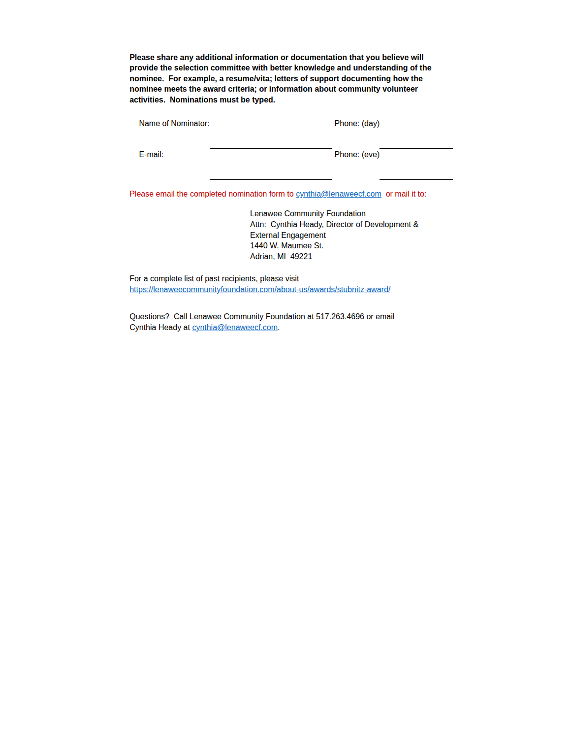Please share any additional information or documentation that you believe will provide the selection committee with better knowledge and understanding of the nominee. For example, a resume/vita; letters of support documenting how the nominee meets the award criteria; or information about community volunteer activities. Nominations must be typed.
| Name of Nominator: | | | Phone: (day) | |
| E-mail: | | | Phone: (eve) | |
Please email the completed nomination form to cynthia@lenaweecf.com or mail it to:
Lenawee Community Foundation
Attn: Cynthia Heady, Director of Development & External Engagement
1440 W. Maumee St.
Adrian, MI 49221
For a complete list of past recipients, please visit https://lenaweecommunityfoundation.com/about-us/awards/stubnitz-award/
Questions? Call Lenawee Community Foundation at 517.263.4696 or email
Cynthia Heady at cynthia@lenaweecf.com.